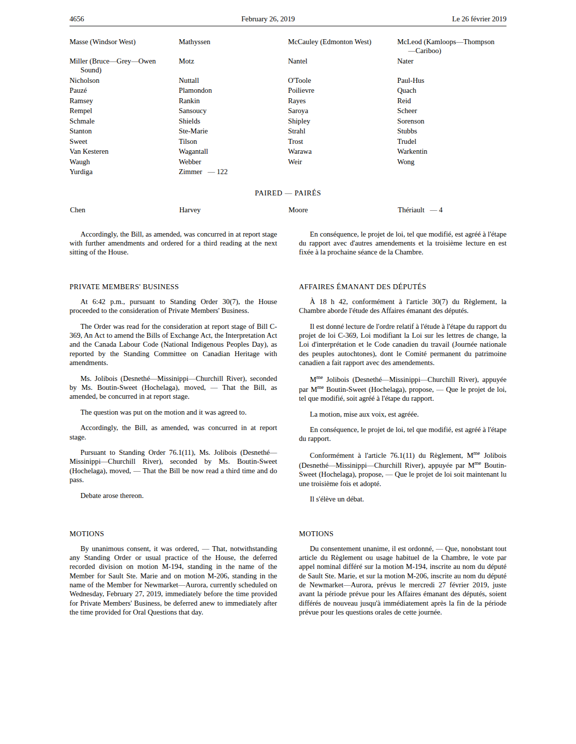4656
February 26, 2019
Le 26 février 2019
| Masse (Windsor West) | Mathyssen | McCauley (Edmonton West) | McLeod (Kamloops—Thompson —Cariboo) |
| Miller (Bruce—Grey—Owen Sound) | Motz | Nantel | Nater |
| Nicholson | Nuttall | O'Toole | Paul-Hus |
| Pauzé | Plamondon | Poilievre | Quach |
| Ramsey | Rankin | Rayes | Reid |
| Rempel | Sansoucy | Saroya | Scheer |
| Schmale | Shields | Shipley | Sorenson |
| Stanton | Ste-Marie | Strahl | Stubbs |
| Sweet | Tilson | Trost | Trudel |
| Van Kesteren | Wagantall | Warawa | Warkentin |
| Waugh | Webber | Weir | Wong |
| Yurdiga | Zimmer — 122 | | |
PAIRED — PAIRÉS
| Chen | Harvey | Moore | Thériault — 4 |
Accordingly, the Bill, as amended, was concurred in at report stage with further amendments and ordered for a third reading at the next sitting of the House.
En conséquence, le projet de loi, tel que modifié, est agréé à l'étape du rapport avec d'autres amendements et la troisième lecture en est fixée à la prochaine séance de la Chambre.
PRIVATE MEMBERS' BUSINESS
At 6:42 p.m., pursuant to Standing Order 30(7), the House proceeded to the consideration of Private Members' Business.
The Order was read for the consideration at report stage of Bill C-369, An Act to amend the Bills of Exchange Act, the Interpretation Act and the Canada Labour Code (National Indigenous Peoples Day), as reported by the Standing Committee on Canadian Heritage with amendments.
Ms. Jolibois (Desnethé—Missinippi—Churchill River), seconded by Ms. Boutin-Sweet (Hochelaga), moved, — That the Bill, as amended, be concurred in at report stage.
The question was put on the motion and it was agreed to.
Accordingly, the Bill, as amended, was concurred in at report stage.
Pursuant to Standing Order 76.1(11), Ms. Jolibois (Desnethé—Missinippi—Churchill River), seconded by Ms. Boutin-Sweet (Hochelaga), moved, — That the Bill be now read a third time and do pass.
Debate arose thereon.
AFFAIRES ÉMANANT DES DÉPUTÉS
À 18 h 42, conformément à l'article 30(7) du Règlement, la Chambre aborde l'étude des Affaires émanant des députés.
Il est donné lecture de l'ordre relatif à l'étude à l'étape du rapport du projet de loi C-369, Loi modifiant la Loi sur les lettres de change, la Loi d'interprétation et le Code canadien du travail (Journée nationale des peuples autochtones), dont le Comité permanent du patrimoine canadien a fait rapport avec des amendements.
Mme Jolibois (Desnethé—Missinippi—Churchill River), appuyée par Mme Boutin-Sweet (Hochelaga), propose, — Que le projet de loi, tel que modifié, soit agréé à l'étape du rapport.
La motion, mise aux voix, est agréée.
En conséquence, le projet de loi, tel que modifié, est agréé à l'étape du rapport.
Conformément à l'article 76.1(11) du Règlement, Mme Jolibois (Desnethé—Missinippi—Churchill River), appuyée par Mme Boutin-Sweet (Hochelaga), propose, — Que le projet de loi soit maintenant lu une troisième fois et adopté.
Il s'élève un débat.
MOTIONS
By unanimous consent, it was ordered, — That, notwithstanding any Standing Order or usual practice of the House, the deferred recorded division on motion M-194, standing in the name of the Member for Sault Ste. Marie and on motion M-206, standing in the name of the Member for Newmarket—Aurora, currently scheduled on Wednesday, February 27, 2019, immediately before the time provided for Private Members' Business, be deferred anew to immediately after the time provided for Oral Questions that day.
MOTIONS
Du consentement unanime, il est ordonné, — Que, nonobstant tout article du Règlement ou usage habituel de la Chambre, le vote par appel nominal différé sur la motion M-194, inscrite au nom du député de Sault Ste. Marie, et sur la motion M-206, inscrite au nom du député de Newmarket—Aurora, prévus le mercredi 27 février 2019, juste avant la période prévue pour les Affaires émanant des députés, soient différés de nouveau jusqu'à immédiatement après la fin de la période prévue pour les questions orales de cette journée.